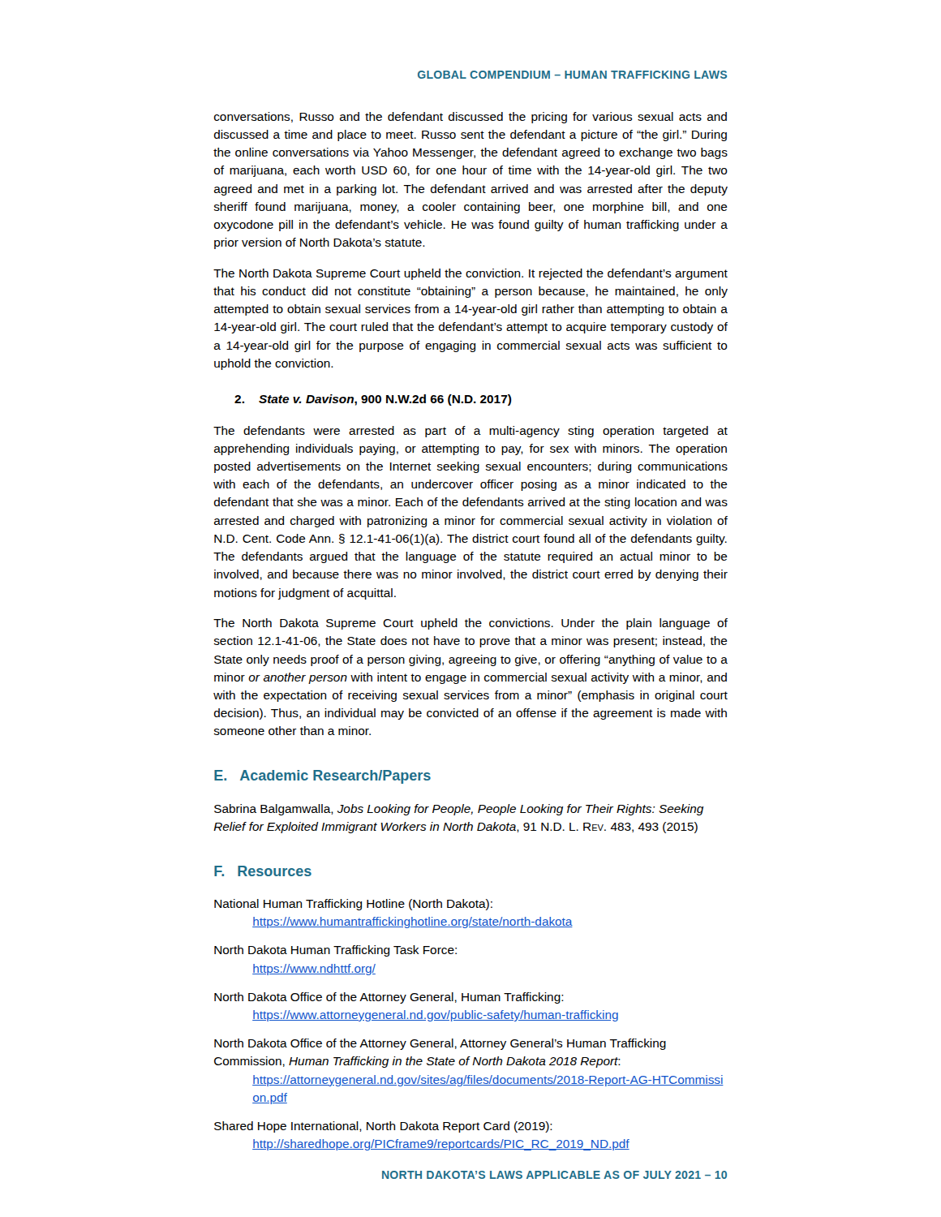GLOBAL COMPENDIUM – HUMAN TRAFFICKING LAWS
conversations, Russo and the defendant discussed the pricing for various sexual acts and discussed a time and place to meet. Russo sent the defendant a picture of “the girl.” During the online conversations via Yahoo Messenger, the defendant agreed to exchange two bags of marijuana, each worth USD 60, for one hour of time with the 14-year-old girl. The two agreed and met in a parking lot. The defendant arrived and was arrested after the deputy sheriff found marijuana, money, a cooler containing beer, one morphine bill, and one oxycodone pill in the defendant’s vehicle. He was found guilty of human trafficking under a prior version of North Dakota’s statute.
The North Dakota Supreme Court upheld the conviction. It rejected the defendant’s argument that his conduct did not constitute “obtaining” a person because, he maintained, he only attempted to obtain sexual services from a 14-year-old girl rather than attempting to obtain a 14-year-old girl. The court ruled that the defendant’s attempt to acquire temporary custody of a 14-year-old girl for the purpose of engaging in commercial sexual acts was sufficient to uphold the conviction.
2. State v. Davison, 900 N.W.2d 66 (N.D. 2017)
The defendants were arrested as part of a multi-agency sting operation targeted at apprehending individuals paying, or attempting to pay, for sex with minors. The operation posted advertisements on the Internet seeking sexual encounters; during communications with each of the defendants, an undercover officer posing as a minor indicated to the defendant that she was a minor. Each of the defendants arrived at the sting location and was arrested and charged with patronizing a minor for commercial sexual activity in violation of N.D. Cent. Code Ann. § 12.1-41-06(1)(a). The district court found all of the defendants guilty. The defendants argued that the language of the statute required an actual minor to be involved, and because there was no minor involved, the district court erred by denying their motions for judgment of acquittal.
The North Dakota Supreme Court upheld the convictions. Under the plain language of section 12.1-41-06, the State does not have to prove that a minor was present; instead, the State only needs proof of a person giving, agreeing to give, or offering “anything of value to a minor or another person with intent to engage in commercial sexual activity with a minor, and with the expectation of receiving sexual services from a minor” (emphasis in original court decision). Thus, an individual may be convicted of an offense if the agreement is made with someone other than a minor.
E. Academic Research/Papers
Sabrina Balgamwalla, Jobs Looking for People, People Looking for Their Rights: Seeking Relief for Exploited Immigrant Workers in North Dakota, 91 N.D. L. Rev. 483, 493 (2015)
F. Resources
National Human Trafficking Hotline (North Dakota): https://www.humantraffickinghotline.org/state/north-dakota
North Dakota Human Trafficking Task Force: https://www.ndhttf.org/
North Dakota Office of the Attorney General, Human Trafficking: https://www.attorneygeneral.nd.gov/public-safety/human-trafficking
North Dakota Office of the Attorney General, Attorney General’s Human Trafficking Commission, Human Trafficking in the State of North Dakota 2018 Report: https://attorneygeneral.nd.gov/sites/ag/files/documents/2018-Report-AG-HTCommission.pdf
Shared Hope International, North Dakota Report Card (2019): http://sharedhope.org/PICframe9/reportcards/PIC_RC_2019_ND.pdf
NORTH DAKOTA’S LAWS APPLICABLE AS OF JULY 2021 – 10